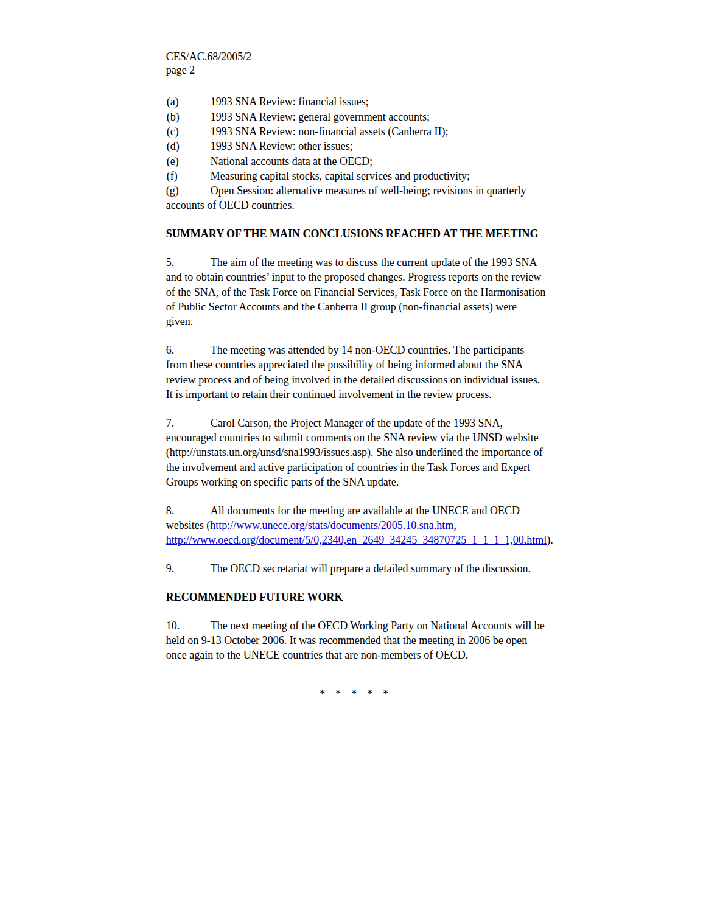CES/AC.68/2005/2page 2
(a) 1993 SNA Review: financial issues;
(b) 1993 SNA Review: general government accounts;
(c) 1993 SNA Review: non-financial assets (Canberra II);
(d) 1993 SNA Review: other issues;
(e) National accounts data at the OECD;
(f) Measuring capital stocks, capital services and productivity;
(g) Open Session: alternative measures of well-being; revisions in quarterly accounts of OECD countries.
SUMMARY OF THE MAIN CONCLUSIONS REACHED AT THE MEETING
5. The aim of the meeting was to discuss the current update of the 1993 SNA and to obtain countries’ input to the proposed changes. Progress reports on the review of the SNA, of the Task Force on Financial Services, Task Force on the Harmonisation of Public Sector Accounts and the Canberra II group (non-financial assets) were given.
6. The meeting was attended by 14 non-OECD countries. The participants from these countries appreciated the possibility of being informed about the SNA review process and of being involved in the detailed discussions on individual issues. It is important to retain their continued involvement in the review process.
7. Carol Carson, the Project Manager of the update of the 1993 SNA, encouraged countries to submit comments on the SNA review via the UNSD website (http://unstats.un.org/unsd/sna1993/issues.asp). She also underlined the importance of the involvement and active participation of countries in the Task Forces and Expert Groups working on specific parts of the SNA update.
8. All documents for the meeting are available at the UNECE and OECD websites (http://www.unece.org/stats/documents/2005.10.sna.htm, http://www.oecd.org/document/5/0,2340,en_2649_34245_34870725_1_1_1_1,00.html).
9. The OECD secretariat will prepare a detailed summary of the discussion.
RECOMMENDED FUTURE WORK
10. The next meeting of the OECD Working Party on National Accounts will be held on 9-13 October 2006. It was recommended that the meeting in 2006 be open once again to the UNECE countries that are non-members of OECD.
* * * * *